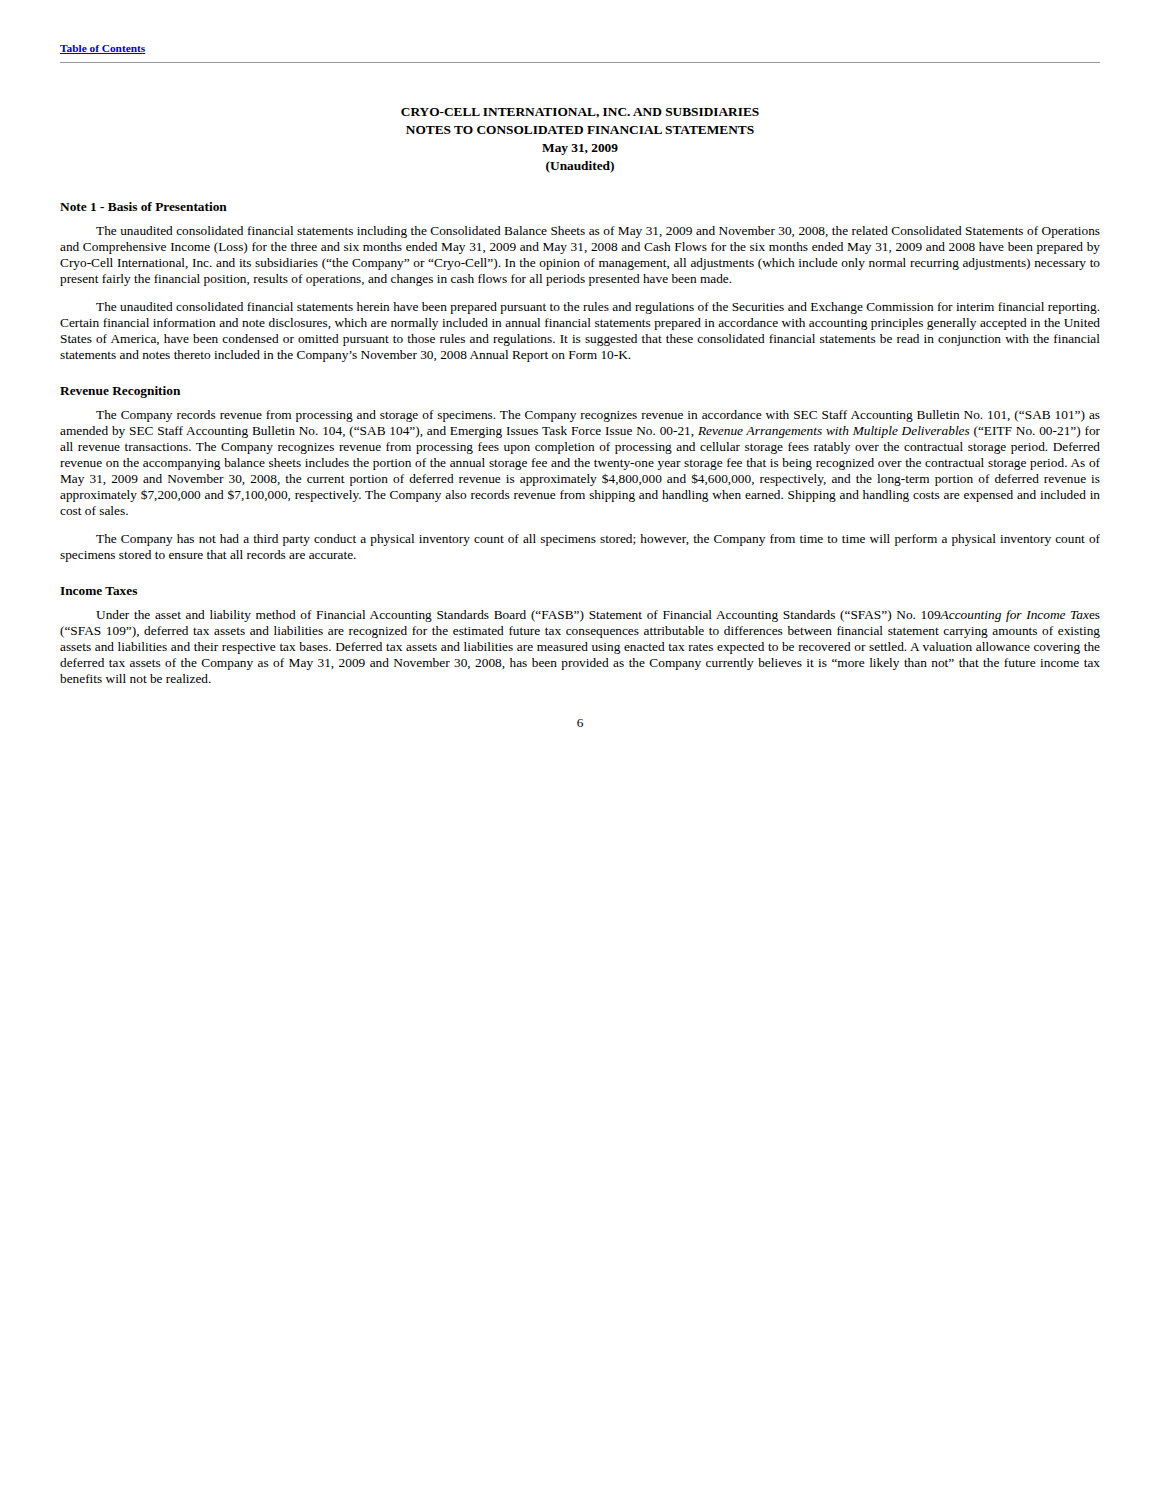Table of Contents
CRYO-CELL INTERNATIONAL, INC. AND SUBSIDIARIES
NOTES TO CONSOLIDATED FINANCIAL STATEMENTS
May 31, 2009
(Unaudited)
Note 1 - Basis of Presentation
The unaudited consolidated financial statements including the Consolidated Balance Sheets as of May 31, 2009 and November 30, 2008, the related Consolidated Statements of Operations and Comprehensive Income (Loss) for the three and six months ended May 31, 2009 and May 31, 2008 and Cash Flows for the six months ended May 31, 2009 and 2008 have been prepared by Cryo-Cell International, Inc. and its subsidiaries (“the Company” or “Cryo-Cell”). In the opinion of management, all adjustments (which include only normal recurring adjustments) necessary to present fairly the financial position, results of operations, and changes in cash flows for all periods presented have been made.
The unaudited consolidated financial statements herein have been prepared pursuant to the rules and regulations of the Securities and Exchange Commission for interim financial reporting. Certain financial information and note disclosures, which are normally included in annual financial statements prepared in accordance with accounting principles generally accepted in the United States of America, have been condensed or omitted pursuant to those rules and regulations. It is suggested that these consolidated financial statements be read in conjunction with the financial statements and notes thereto included in the Company’s November 30, 2008 Annual Report on Form 10-K.
Revenue Recognition
The Company records revenue from processing and storage of specimens. The Company recognizes revenue in accordance with SEC Staff Accounting Bulletin No. 101, (“SAB 101”) as amended by SEC Staff Accounting Bulletin No. 104, (“SAB 104”), and Emerging Issues Task Force Issue No. 00-21, Revenue Arrangements with Multiple Deliverables (“EITF No. 00-21”) for all revenue transactions. The Company recognizes revenue from processing fees upon completion of processing and cellular storage fees ratably over the contractual storage period. Deferred revenue on the accompanying balance sheets includes the portion of the annual storage fee and the twenty-one year storage fee that is being recognized over the contractual storage period. As of May 31, 2009 and November 30, 2008, the current portion of deferred revenue is approximately $4,800,000 and $4,600,000, respectively, and the long-term portion of deferred revenue is approximately $7,200,000 and $7,100,000, respectively. The Company also records revenue from shipping and handling when earned. Shipping and handling costs are expensed and included in cost of sales.
The Company has not had a third party conduct a physical inventory count of all specimens stored; however, the Company from time to time will perform a physical inventory count of specimens stored to ensure that all records are accurate.
Income Taxes
Under the asset and liability method of Financial Accounting Standards Board (“FASB”) Statement of Financial Accounting Standards (“SFAS”) No. 109Accounting for Income Taxes (“SFAS 109”), deferred tax assets and liabilities are recognized for the estimated future tax consequences attributable to differences between financial statement carrying amounts of existing assets and liabilities and their respective tax bases. Deferred tax assets and liabilities are measured using enacted tax rates expected to be recovered or settled. A valuation allowance covering the deferred tax assets of the Company as of May 31, 2009 and November 30, 2008, has been provided as the Company currently believes it is “more likely than not” that the future income tax benefits will not be realized.
6